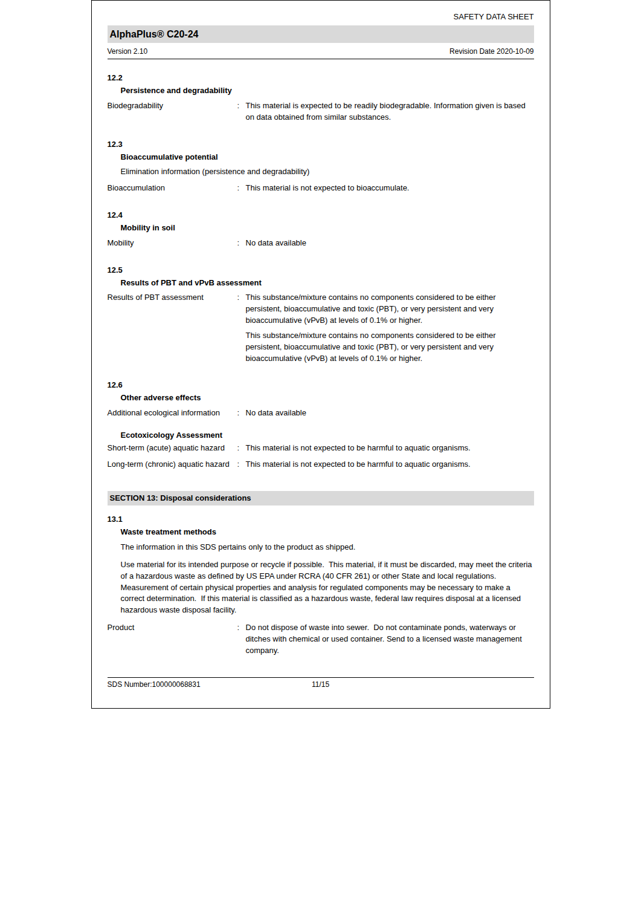SAFETY DATA SHEET
AlphaPlus® C20-24
Version 2.10 Revision Date 2020-10-09
12.2
Persistence and degradability
| Biodegradability | : | This material is expected to be readily biodegradable. Information given is based on data obtained from similar substances. |
12.3
Bioaccumulative potential
Elimination information (persistence and degradability)
| Bioaccumulation | : | This material is not expected to bioaccumulate. |
12.4
Mobility in soil
| Mobility | : | No data available |
12.5
Results of PBT and vPvB assessment
| Results of PBT assessment | : | This substance/mixture contains no components considered to be either persistent, bioaccumulative and toxic (PBT), or very persistent and very bioaccumulative (vPvB) at levels of 0.1% or higher. This substance/mixture contains no components considered to be either persistent, bioaccumulative and toxic (PBT), or very persistent and very bioaccumulative (vPvB) at levels of 0.1% or higher. |
12.6
Other adverse effects
| Additional ecological information | : | No data available |
Ecotoxicology Assessment
| Short-term (acute) aquatic hazard | : | This material is not expected to be harmful to aquatic organisms. |
| Long-term (chronic) aquatic hazard | : | This material is not expected to be harmful to aquatic organisms. |
SECTION 13: Disposal considerations
13.1
Waste treatment methods
The information in this SDS pertains only to the product as shipped.
Use material for its intended purpose or recycle if possible. This material, if it must be discarded, may meet the criteria of a hazardous waste as defined by US EPA under RCRA (40 CFR 261) or other State and local regulations. Measurement of certain physical properties and analysis for regulated components may be necessary to make a correct determination. If this material is classified as a hazardous waste, federal law requires disposal at a licensed hazardous waste disposal facility.
| Product | : | Do not dispose of waste into sewer. Do not contaminate ponds, waterways or ditches with chemical or used container. Send to a licensed waste management company. |
SDS Number:100000068831
11/15